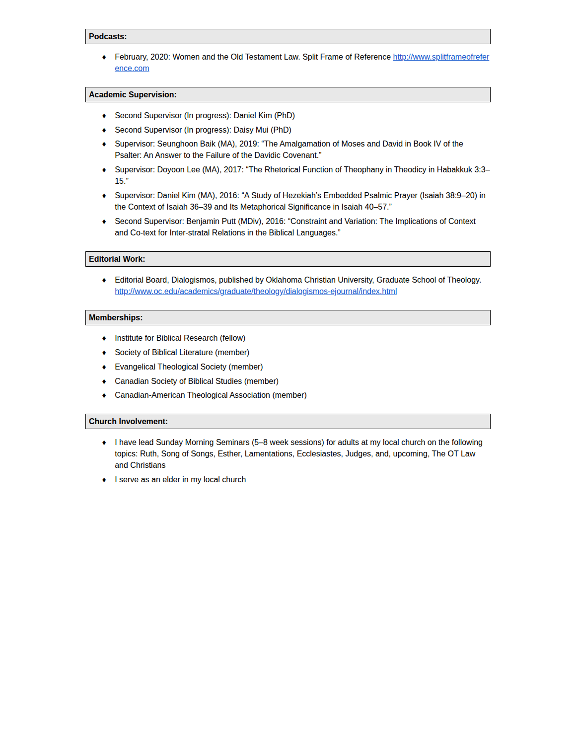Podcasts:
February, 2020: Women and the Old Testament Law. Split Frame of Reference http://www.splitframeofreference.com
Academic Supervision:
Second Supervisor (In progress): Daniel Kim (PhD)
Second Supervisor (In progress): Daisy Mui (PhD)
Supervisor: Seunghoon Baik (MA), 2019: “The Amalgamation of Moses and David in Book IV of the Psalter: An Answer to the Failure of the Davidic Covenant.”
Supervisor: Doyoon Lee (MA), 2017: “The Rhetorical Function of Theophany in Theodicy in Habakkuk 3:3–15.”
Supervisor: Daniel Kim (MA), 2016: “A Study of Hezekiah’s Embedded Psalmic Prayer (Isaiah 38:9–20) in the Context of Isaiah 36–39 and Its Metaphorical Significance in Isaiah 40–57.”
Second Supervisor: Benjamin Putt (MDiv), 2016: “Constraint and Variation: The Implications of Context and Co-text for Inter-stratal Relations in the Biblical Languages.”
Editorial Work:
Editorial Board, Dialogismos, published by Oklahoma Christian University, Graduate School of Theology.
http://www.oc.edu/academics/graduate/theology/dialogismos-ejournal/index.html
Memberships:
Institute for Biblical Research (fellow)
Society of Biblical Literature (member)
Evangelical Theological Society (member)
Canadian Society of Biblical Studies (member)
Canadian-American Theological Association (member)
Church Involvement:
I have lead Sunday Morning Seminars (5–8 week sessions) for adults at my local church on the following topics: Ruth, Song of Songs, Esther, Lamentations, Ecclesiastes, Judges, and, upcoming, The OT Law and Christians
I serve as an elder in my local church